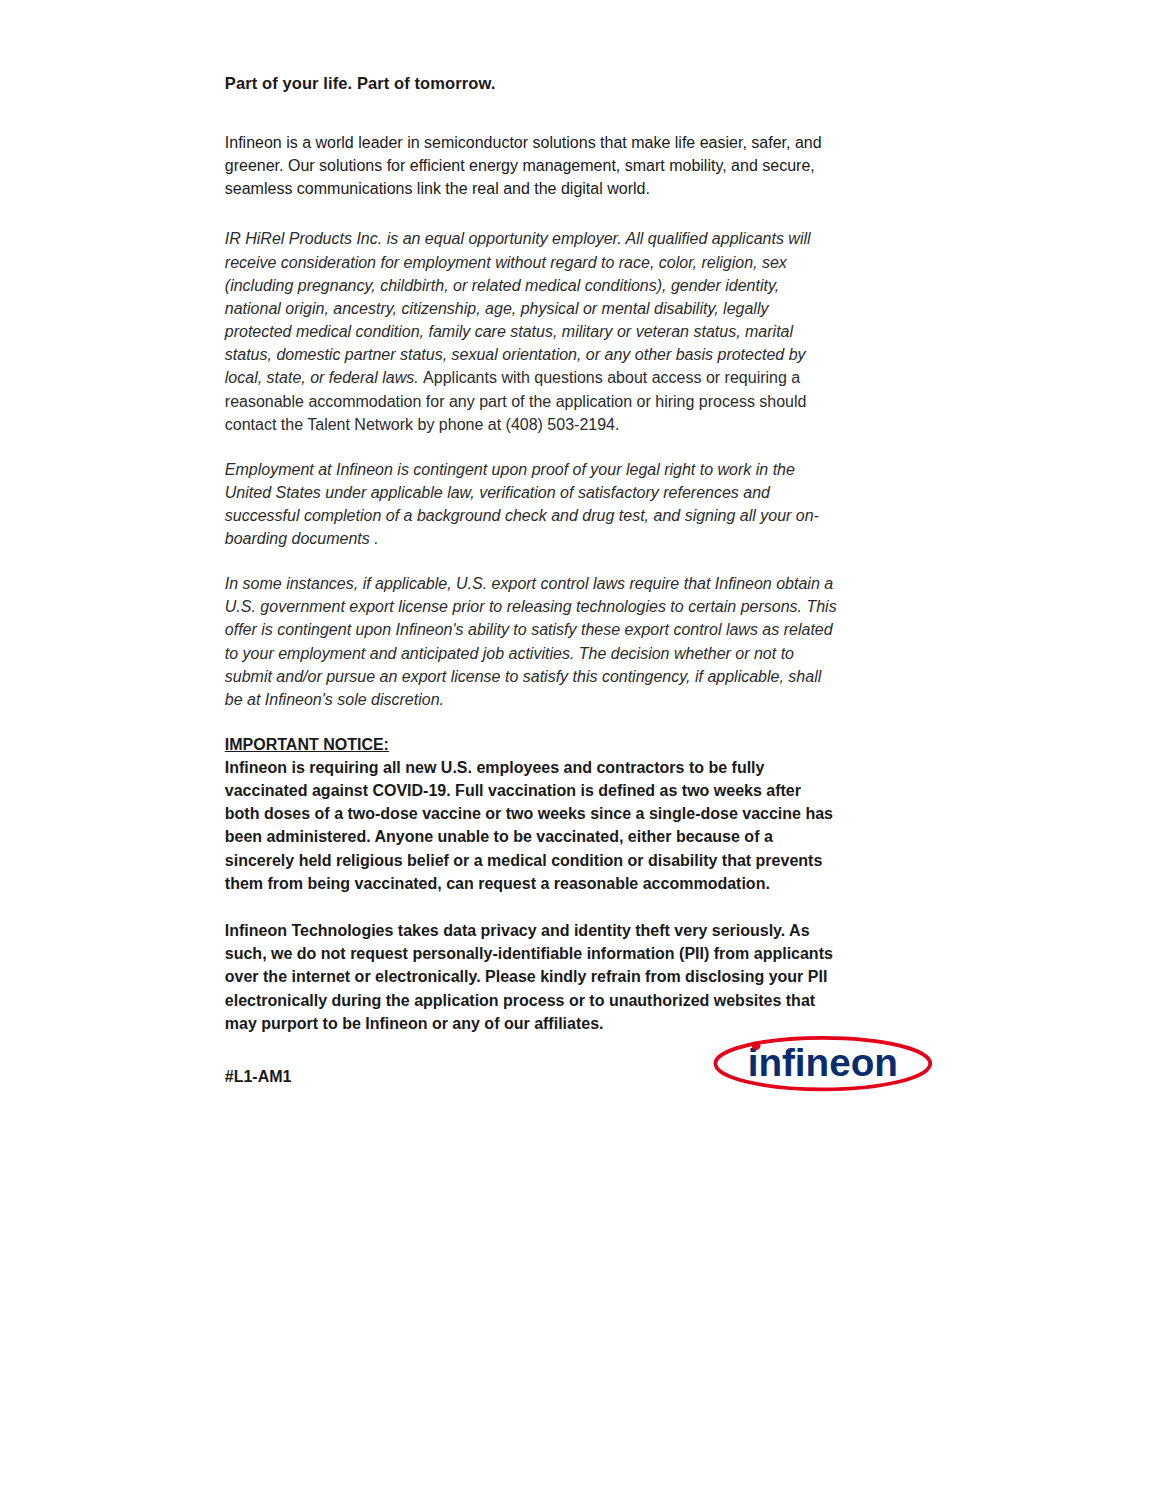Part of your life. Part of tomorrow.
Infineon is a world leader in semiconductor solutions that make life easier, safer, and greener. Our solutions for efficient energy management, smart mobility, and secure, seamless communications link the real and the digital world.
IR HiRel Products Inc. is an equal opportunity employer. All qualified applicants will receive consideration for employment without regard to race, color, religion, sex (including pregnancy, childbirth, or related medical conditions), gender identity, national origin, ancestry, citizenship, age, physical or mental disability, legally protected medical condition, family care status, military or veteran status, marital status, domestic partner status, sexual orientation, or any other basis protected by local, state, or federal laws. Applicants with questions about access or requiring a reasonable accommodation for any part of the application or hiring process should contact the Talent Network by phone at (408) 503-2194.
Employment at Infineon is contingent upon proof of your legal right to work in the United States under applicable law, verification of satisfactory references and successful completion of a background check and drug test, and signing all your on-boarding documents .
In some instances, if applicable, U.S. export control laws require that Infineon obtain a U.S. government export license prior to releasing technologies to certain persons. This offer is contingent upon Infineon's ability to satisfy these export control laws as related to your employment and anticipated job activities. The decision whether or not to submit and/or pursue an export license to satisfy this contingency, if applicable, shall be at Infineon's sole discretion.
IMPORTANT NOTICE:
Infineon is requiring all new U.S. employees and contractors to be fully vaccinated against COVID-19. Full vaccination is defined as two weeks after both doses of a two-dose vaccine or two weeks since a single-dose vaccine has been administered. Anyone unable to be vaccinated, either because of a sincerely held religious belief or a medical condition or disability that prevents them from being vaccinated, can request a reasonable accommodation.
Infineon Technologies takes data privacy and identity theft very seriously. As such, we do not request personally-identifiable information (PII) from applicants over the internet or electronically. Please kindly refrain from disclosing your PII electronically during the application process or to unauthorized websites that may purport to be Infineon or any of our affiliates.
#L1-AM1
infineon